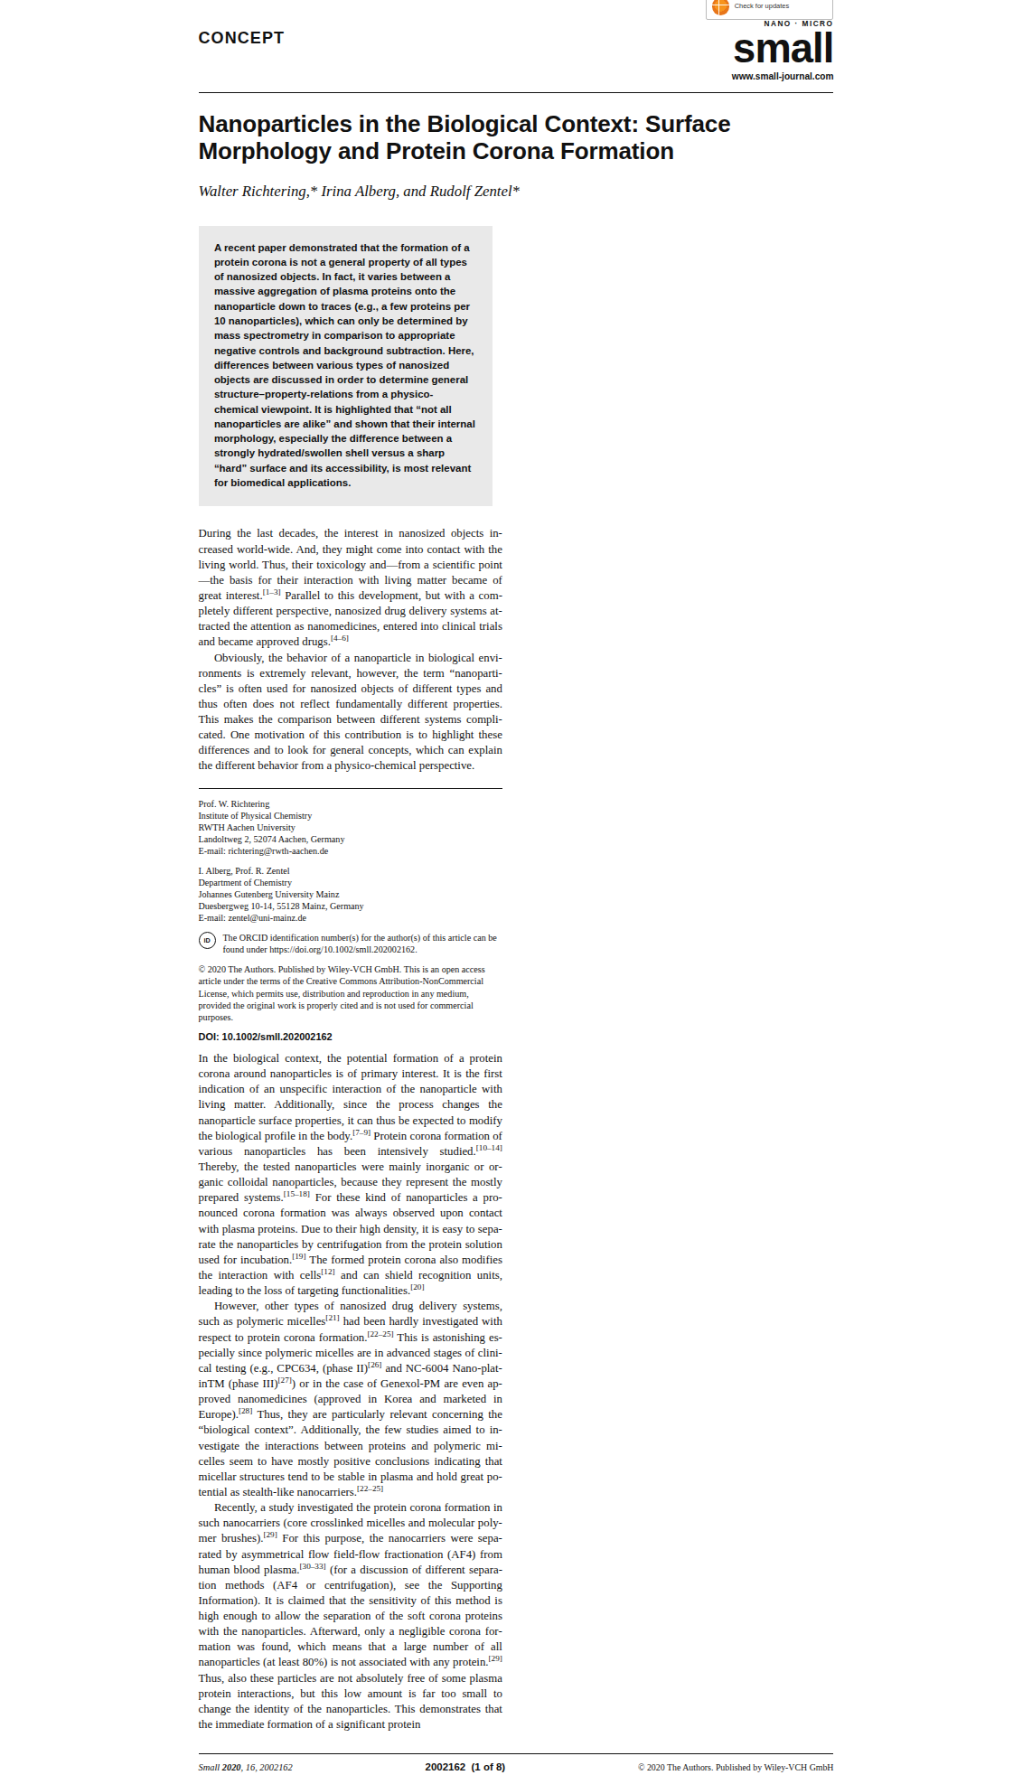Check for updates
CONCEPT
NANO · MICRO
small
www.small-journal.com
Nanoparticles in the Biological Context: Surface
Morphology and Protein Corona Formation
Walter Richtering,* Irina Alberg, and Rudolf Zentel*
A recent paper demonstrated that the formation of a protein corona is not a general property of all types of nanosized objects. In fact, it varies between a massive aggregation of plasma proteins onto the nanoparticle down to traces (e.g., a few proteins per 10 nanoparticles), which can only be determined by mass spectrometry in comparison to appropriate negative controls and background subtraction. Here, differences between various types of nanosized objects are discussed in order to determine general structure–property-relations from a physico-chemical viewpoint. It is highlighted that “not all nanoparticles are alike” and shown that their internal morphology, especially the difference between a strongly hydrated/swollen shell versus a sharp “hard” surface and its accessibility, is most relevant for biomedical applications.
During the last decades, the interest in nanosized objects increased world-wide. And, they might come into contact with the living world. Thus, their toxicology and—from a scientific point—the basis for their interaction with living matter became of great interest.[1–3] Parallel to this development, but with a completely different perspective, nanosized drug delivery systems attracted the attention as nanomedicines, entered into clinical trials and became approved drugs.[4–6]
Obviously, the behavior of a nanoparticle in biological environments is extremely relevant, however, the term “nanoparticles” is often used for nanosized objects of different types and thus often does not reflect fundamentally different properties. This makes the comparison between different systems complicated. One motivation of this contribution is to highlight these differences and to look for general concepts, which can explain the different behavior from a physico-chemical perspective.
Prof. W. Richtering
Institute of Physical Chemistry
RWTH Aachen University
Landoltweg 2, 52074 Aachen, Germany
E-mail: richtering@rwth-aachen.de
I. Alberg, Prof. R. Zentel
Department of Chemistry
Johannes Gutenberg University Mainz
Duesbergweg 10-14, 55128 Mainz, Germany
E-mail: zentel@uni-mainz.de
iD
The ORCID identification number(s) for the author(s) of this article can be found under https://doi.org/10.1002/smll.202002162.
© 2020 The Authors. Published by Wiley-VCH GmbH. This is an open access article under the terms of the Creative Commons Attribution-NonCommercial License, which permits use, distribution and reproduction in any medium, provided the original work is properly cited and is not used for commercial purposes.
DOI: 10.1002/smll.202002162
In the biological context, the potential formation of a protein corona around nanoparticles is of primary interest. It is the first indication of an unspecific interaction of the nanoparticle with living matter. Additionally, since the process changes the nanoparticle surface properties, it can thus be expected to modify the biological profile in the body.[7–9] Protein corona formation of various nanoparticles has been intensively studied.[10–14] Thereby, the tested nanoparticles were mainly inorganic or organic colloidal nanoparticles, because they represent the mostly prepared systems.[15–18] For these kind of nanoparticles a pronounced corona formation was always observed upon contact with plasma proteins. Due to their high density, it is easy to separate the nanoparticles by centrifugation from the protein solution used for incubation.[19] The formed protein corona also modifies the interaction with cells[12] and can shield recognition units, leading to the loss of targeting functionalities.[20]
However, other types of nanosized drug delivery systems, such as polymeric micelles[21] had been hardly investigated with respect to protein corona formation.[22–25] This is astonishing especially since polymeric micelles are in advanced stages of clinical testing (e.g., CPC634, (phase II)[26] and NC-6004 Nano-platinTM (phase III)[27]) or in the case of Genexol-PM are even approved nanomedicines (approved in Korea and marketed in Europe).[28] Thus, they are particularly relevant concerning the “biological context”. Additionally, the few studies aimed to investigate the interactions between proteins and polymeric micelles seem to have mostly positive conclusions indicating that micellar structures tend to be stable in plasma and hold great potential as stealth-like nanocarriers.[22–25]
Recently, a study investigated the protein corona formation in such nanocarriers (core crosslinked micelles and molecular polymer brushes).[29] For this purpose, the nanocarriers were separated by asymmetrical flow field-flow fractionation (AF4) from human blood plasma.[30–33] (for a discussion of different separation methods (AF4 or centrifugation), see the Supporting Information). It is claimed that the sensitivity of this method is high enough to allow the separation of the soft corona proteins with the nanoparticles. Afterward, only a negligible corona formation was found, which means that a large number of all nanoparticles (at least 80%) is not associated with any protein.[29] Thus, also these particles are not absolutely free of some plasma protein interactions, but this low amount is far too small to change the identity of the nanoparticles. This demonstrates that the immediate formation of a significant protein
Small 2020, 16, 2002162
2002162 (1 of 8)
© 2020 The Authors. Published by Wiley-VCH GmbH